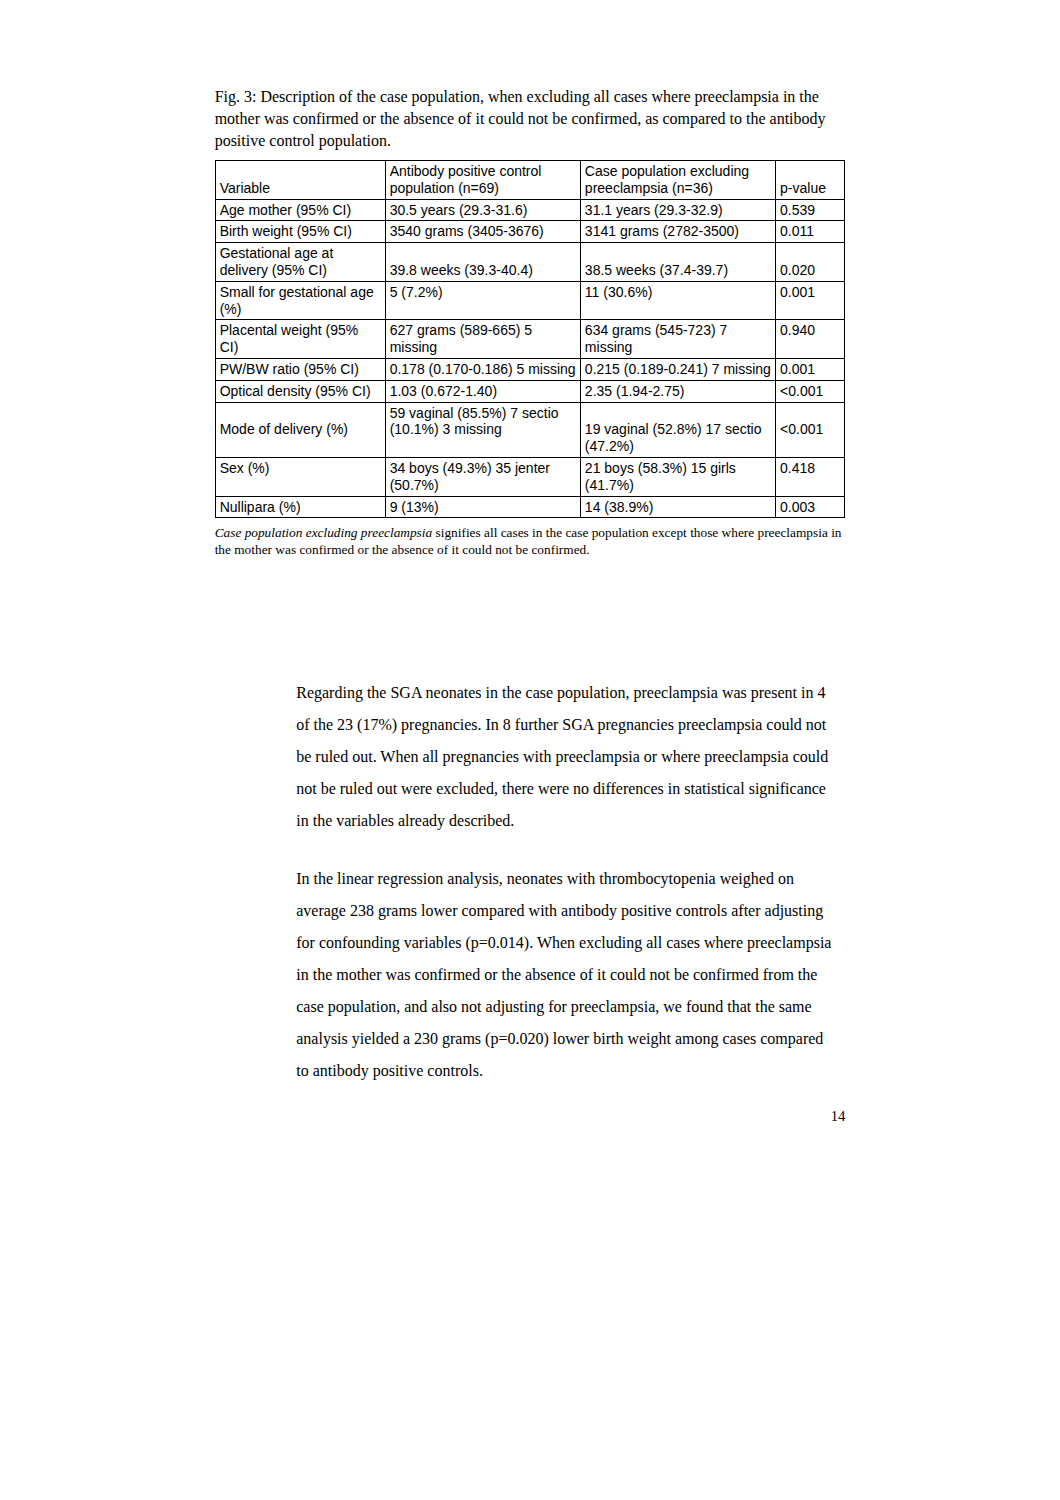Fig. 3: Description of the case population, when excluding all cases where preeclampsia in the mother was confirmed or the absence of it could not be confirmed, as compared to the antibody positive control population.
| Variable | Antibody positive control population (n=69) | Case population excluding preeclampsia (n=36) | p-value |
| Age mother (95% CI) | 30.5 years (29.3-31.6) | 31.1 years (29.3-32.9) | 0.539 |
| Birth weight (95% CI) | 3540 grams (3405-3676) | 3141 grams (2782-3500) | 0.011 |
| Gestational age at delivery (95% CI) | 39.8 weeks (39.3-40.4) | 38.5 weeks (37.4-39.7) | 0.020 |
| Small for gestational age (%) | 5 (7.2%) | 11 (30.6%) | 0.001 |
| Placental weight (95% CI) | 627 grams (589-665) 5 missing | 634 grams (545-723) 7 missing | 0.940 |
| PW/BW ratio (95% CI) | 0.178 (0.170-0.186) 5 missing | 0.215 (0.189-0.241) 7 missing | 0.001 |
| Optical density (95% CI) | 1.03 (0.672-1.40) | 2.35 (1.94-2.75) | <0.001 |
| Mode of delivery (%) | 59 vaginal (85.5%) 7 sectio (10.1%) 3 missing | 19 vaginal (52.8%) 17 sectio (47.2%) | <0.001 |
| Sex (%) | 34 boys (49.3%) 35 jenter (50.7%) | 21 boys (58.3%) 15 girls (41.7%) | 0.418 |
| Nullipara (%) | 9 (13%) | 14 (38.9%) | 0.003 |
Case population excluding preeclampsia signifies all cases in the case population except those where preeclampsia in the mother was confirmed or the absence of it could not be confirmed.
Regarding the SGA neonates in the case population, preeclampsia was present in 4 of the 23 (17%) pregnancies. In 8 further SGA pregnancies preeclampsia could not be ruled out. When all pregnancies with preeclampsia or where preeclampsia could not be ruled out were excluded, there were no differences in statistical significance in the variables already described.
In the linear regression analysis, neonates with thrombocytopenia weighed on average 238 grams lower compared with antibody positive controls after adjusting for confounding variables (p=0.014). When excluding all cases where preeclampsia in the mother was confirmed or the absence of it could not be confirmed from the case population, and also not adjusting for preeclampsia, we found that the same analysis yielded a 230 grams (p=0.020) lower birth weight among cases compared to antibody positive controls.
14